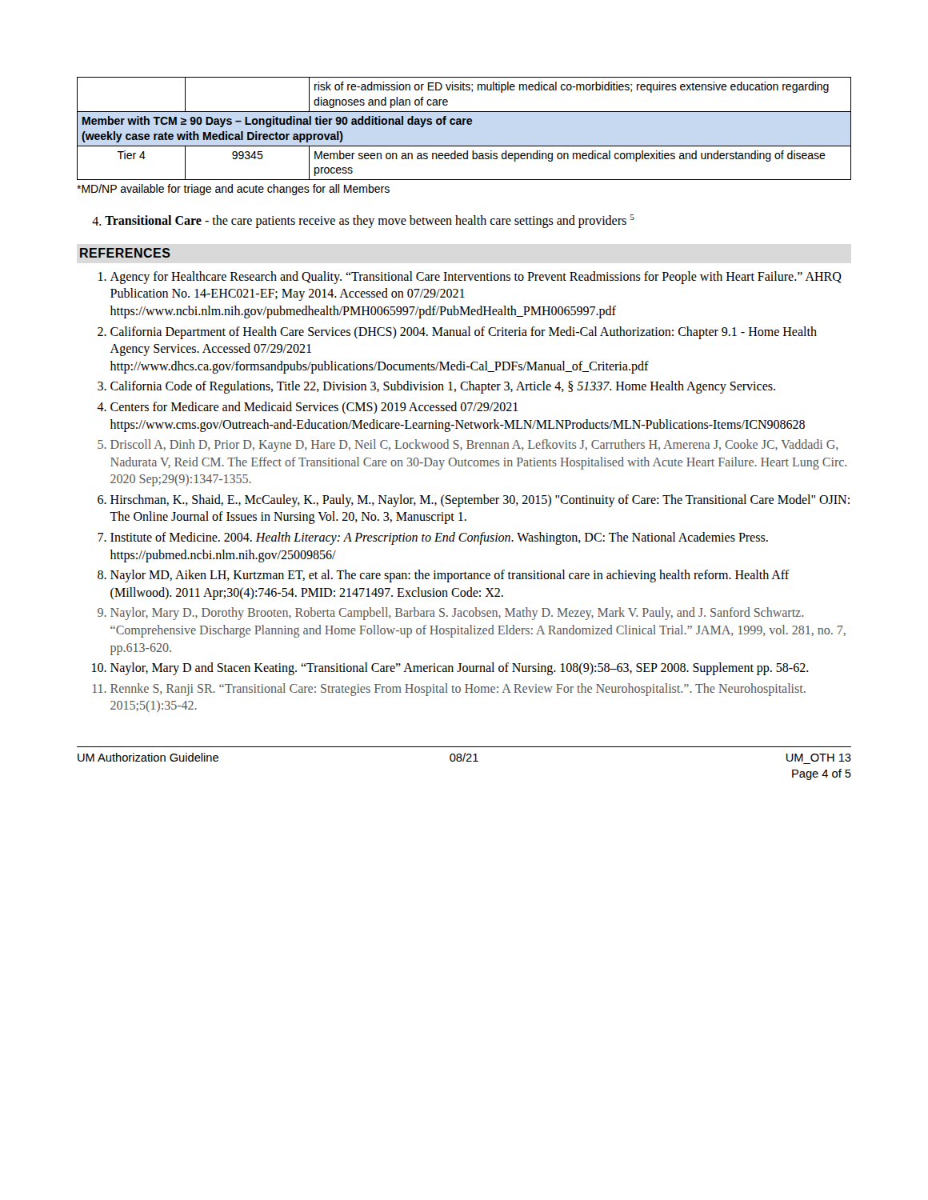| | | risk of re-admission or ED visits; multiple medical co-morbidities; requires extensive education regarding diagnoses and plan of care |
| Member with TCM ≥ 90 Days – Longitudinal tier 90 additional days of care (weekly case rate with Medical Director approval) |
| Tier 4 | 99345 | Member seen on an as needed basis depending on medical complexities and understanding of disease process |
*MD/NP available for triage and acute changes for all Members
Transitional Care - the care patients receive as they move between health care settings and providers 5
REFERENCES
Agency for Healthcare Research and Quality. “Transitional Care Interventions to Prevent Readmissions for People with Heart Failure.” AHRQ Publication No. 14-EHC021-EF; May 2014. Accessed on 07/29/2021 https://www.ncbi.nlm.nih.gov/pubmedhealth/PMH0065997/pdf/PubMedHealth_PMH0065997.pdf
California Department of Health Care Services (DHCS) 2004. Manual of Criteria for Medi-Cal Authorization: Chapter 9.1 - Home Health Agency Services. Accessed 07/29/2021
http://www.dhcs.ca.gov/formsandpubs/publications/Documents/Medi-Cal_PDFs/Manual_of_Criteria.pdf
California Code of Regulations, Title 22, Division 3, Subdivision 1, Chapter 3, Article 4, § 51337. Home Health Agency Services.
Centers for Medicare and Medicaid Services (CMS) 2019 Accessed 07/29/2021
https://www.cms.gov/Outreach-and-Education/Medicare-Learning-Network-MLN/MLNProducts/MLN-Publications-Items/ICN908628
Driscoll A, Dinh D, Prior D, Kayne D, Hare D, Neil C, Lockwood S, Brennan A, Lefkovits J, Carruthers H, Amerena J, Cooke JC, Vaddadi G, Nadurata V, Reid CM. The Effect of Transitional Care on 30-Day Outcomes in Patients Hospitalised with Acute Heart Failure. Heart Lung Circ. 2020 Sep;29(9):1347-1355.
Hirschman, K., Shaid, E., McCauley, K., Pauly, M., Naylor, M., (September 30, 2015) "Continuity of Care: The Transitional Care Model" OJIN: The Online Journal of Issues in Nursing Vol. 20, No. 3, Manuscript 1.
Institute of Medicine. 2004. Health Literacy: A Prescription to End Confusion. Washington, DC: The National Academies Press. https://pubmed.ncbi.nlm.nih.gov/25009856/
Naylor MD, Aiken LH, Kurtzman ET, et al. The care span: the importance of transitional care in achieving health reform. Health Aff (Millwood). 2011 Apr;30(4):746-54. PMID: 21471497. Exclusion Code: X2.
Naylor, Mary D., Dorothy Brooten, Roberta Campbell, Barbara S. Jacobsen, Mathy D. Mezey, Mark V. Pauly, and J. Sanford Schwartz. “Comprehensive Discharge Planning and Home Follow-up of Hospitalized Elders: A Randomized Clinical Trial.” JAMA, 1999, vol. 281, no. 7, pp.613-620.
Naylor, Mary D and Stacen Keating. “Transitional Care” American Journal of Nursing. 108(9):58–63, SEP 2008. Supplement pp. 58-62.
Rennke S, Ranji SR. “Transitional Care: Strategies From Hospital to Home: A Review For the Neurohospitalist.”. The Neurohospitalist. 2015;5(1):35-42.
UM Authorization Guideline 08/21 UM_OTH 13
Page 4 of 5